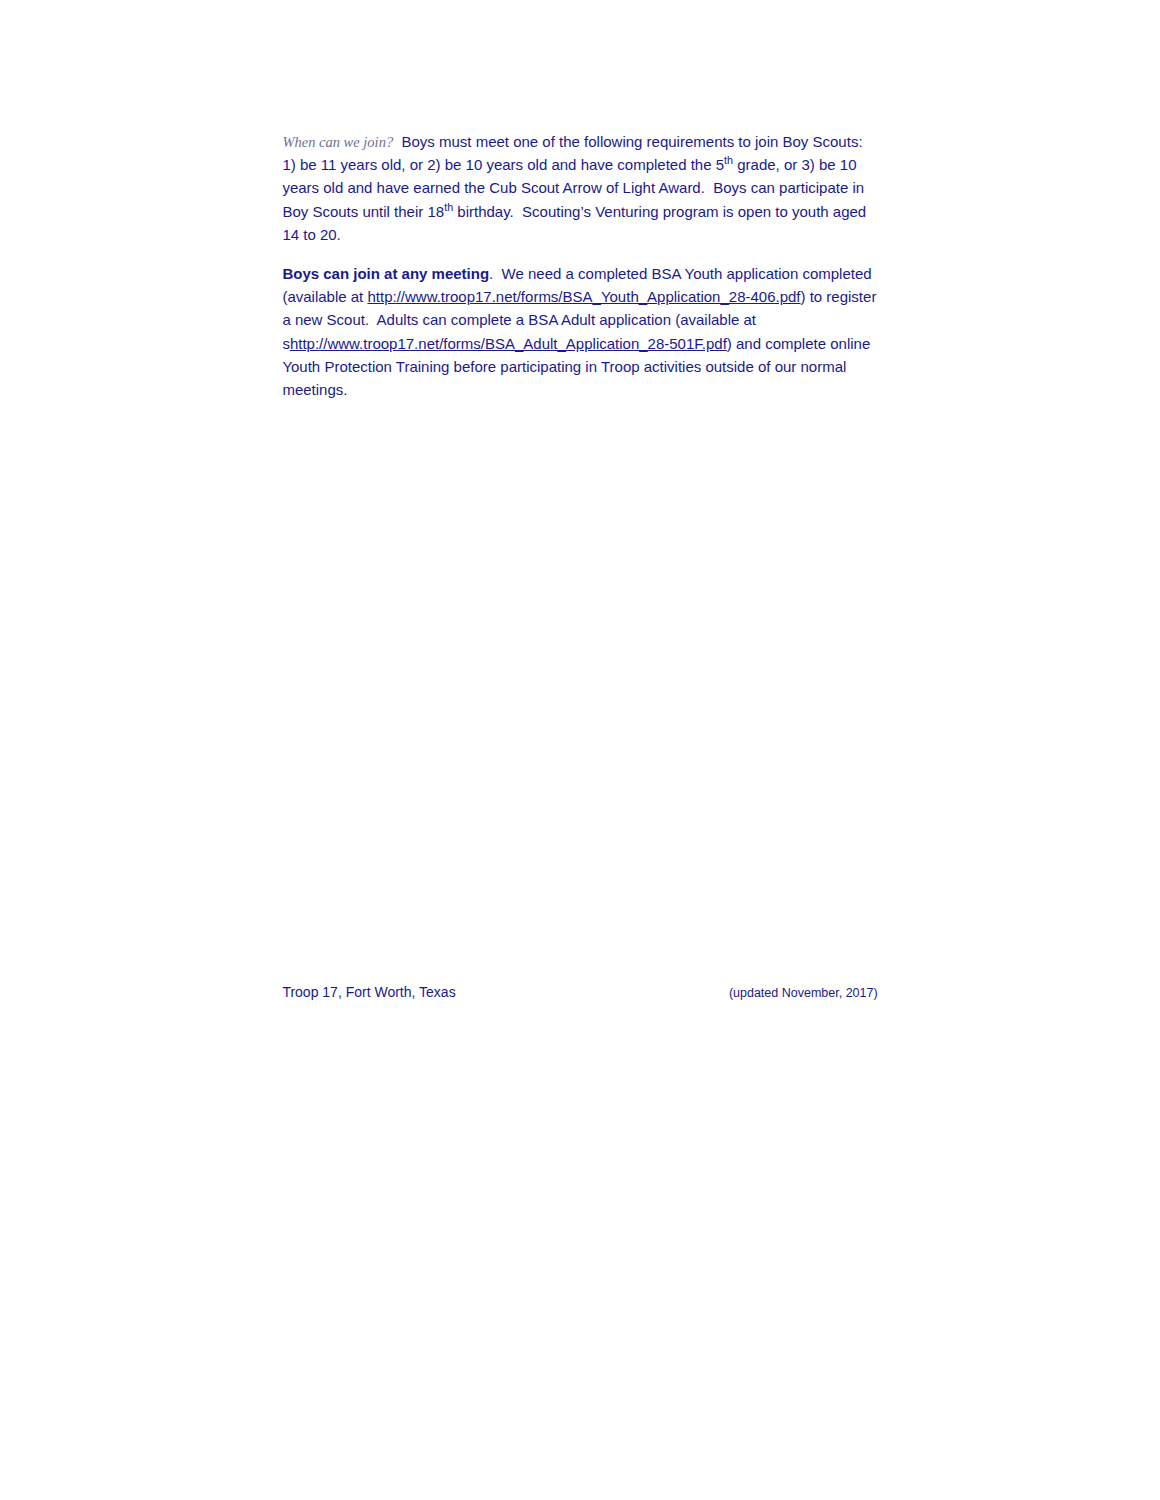When can we join? Boys must meet one of the following requirements to join Boy Scouts: 1) be 11 years old, or 2) be 10 years old and have completed the 5th grade, or 3) be 10 years old and have earned the Cub Scout Arrow of Light Award. Boys can participate in Boy Scouts until their 18th birthday. Scouting’s Venturing program is open to youth aged 14 to 20.
Boys can join at any meeting. We need a completed BSA Youth application completed (available at http://www.troop17.net/forms/BSA_Youth_Application_28-406.pdf) to register a new Scout. Adults can complete a BSA Adult application (available at shttp://www.troop17.net/forms/BSA_Adult_Application_28-501F.pdf) and complete online Youth Protection Training before participating in Troop activities outside of our normal meetings.
Troop 17, Fort Worth, Texas (updated November, 2017)